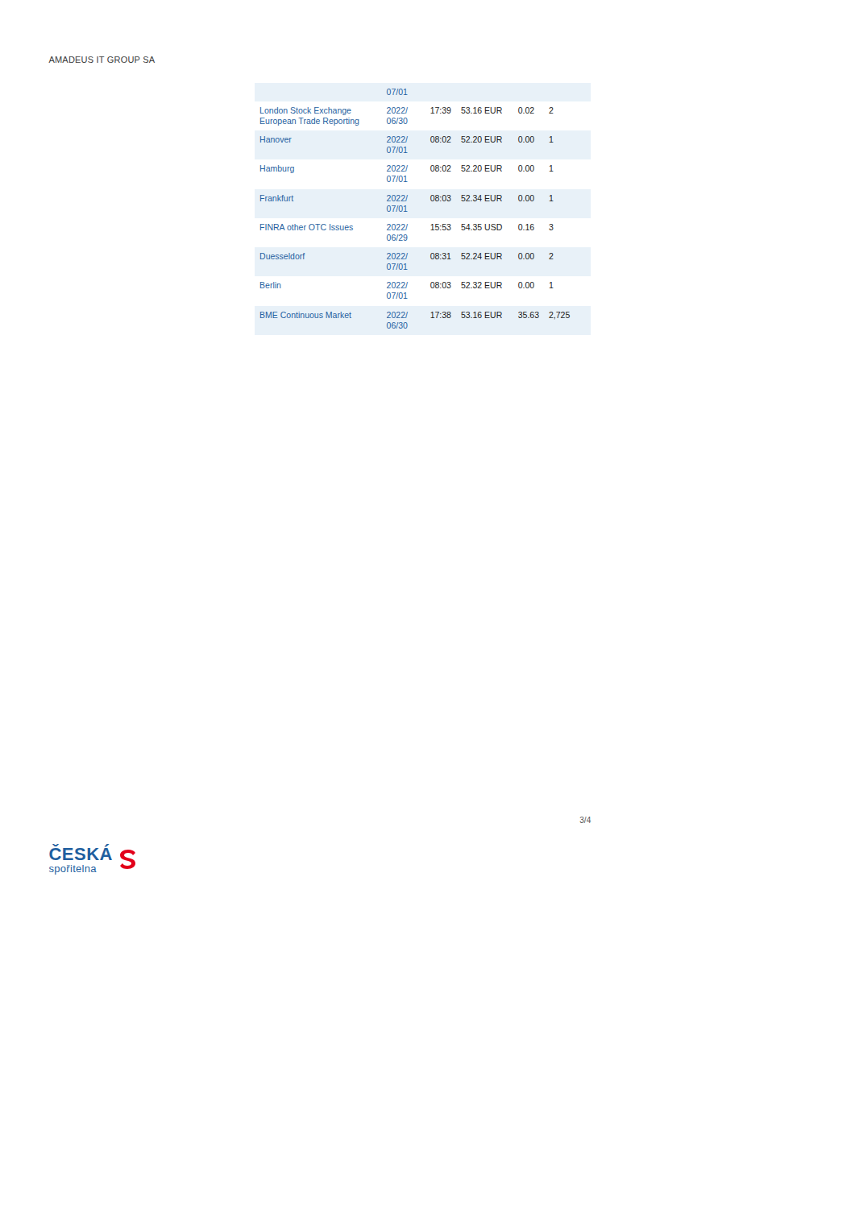AMADEUS IT GROUP SA
| | 07/01 | | | | |
| London Stock Exchange European Trade Reporting | 2022/ 06/30 | 17:39 | 53.16 EUR | 0.02 | 2 |
| Hanover | 2022/ 07/01 | 08:02 | 52.20 EUR | 0.00 | 1 |
| Hamburg | 2022/ 07/01 | 08:02 | 52.20 EUR | 0.00 | 1 |
| Frankfurt | 2022/ 07/01 | 08:03 | 52.34 EUR | 0.00 | 1 |
| FINRA other OTC Issues | 2022/ 06/29 | 15:53 | 54.35 USD | 0.16 | 3 |
| Duesseldorf | 2022/ 07/01 | 08:31 | 52.24 EUR | 0.00 | 2 |
| Berlin | 2022/ 07/01 | 08:03 | 52.32 EUR | 0.00 | 1 |
| BME Continuous Market | 2022/ 06/30 | 17:38 | 53.16 EUR | 35.63 | 2,725 |
3/4
ČESKÁ
spořitelna